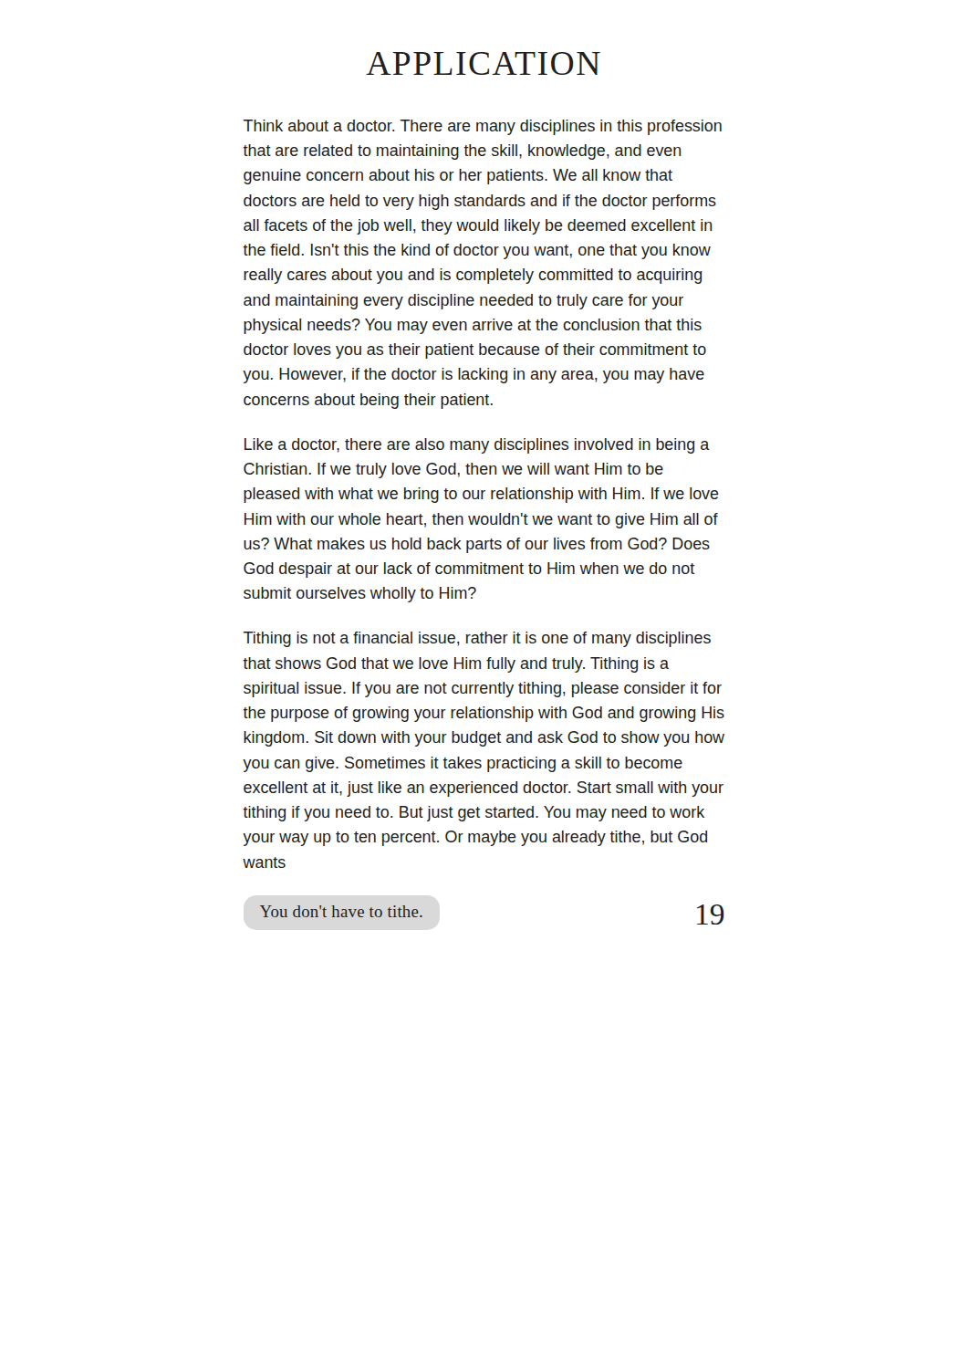APPLICATION
Think about a doctor. There are many disciplines in this profession that are related to maintaining the skill, knowledge, and even genuine concern about his or her patients. We all know that doctors are held to very high standards and if the doctor performs all facets of the job well, they would likely be deemed excellent in the field. Isn't this the kind of doctor you want, one that you know really cares about you and is completely committed to acquiring and maintaining every discipline needed to truly care for your physical needs? You may even arrive at the conclusion that this doctor loves you as their patient because of their commitment to you. However, if the doctor is lacking in any area, you may have concerns about being their patient.
Like a doctor, there are also many disciplines involved in being a Christian. If we truly love God, then we will want Him to be pleased with what we bring to our relationship with Him. If we love Him with our whole heart, then wouldn't we want to give Him all of us? What makes us hold back parts of our lives from God? Does God despair at our lack of commitment to Him when we do not submit ourselves wholly to Him?
Tithing is not a financial issue, rather it is one of many disciplines that shows God that we love Him fully and truly. Tithing is a spiritual issue. If you are not currently tithing, please consider it for the purpose of growing your relationship with God and growing His kingdom. Sit down with your budget and ask God to show you how you can give. Sometimes it takes practicing a skill to become excellent at it, just like an experienced doctor. Start small with your tithing if you need to. But just get started. You may need to work your way up to ten percent. Or maybe you already tithe, but God wants
You don't have to tithe. 19